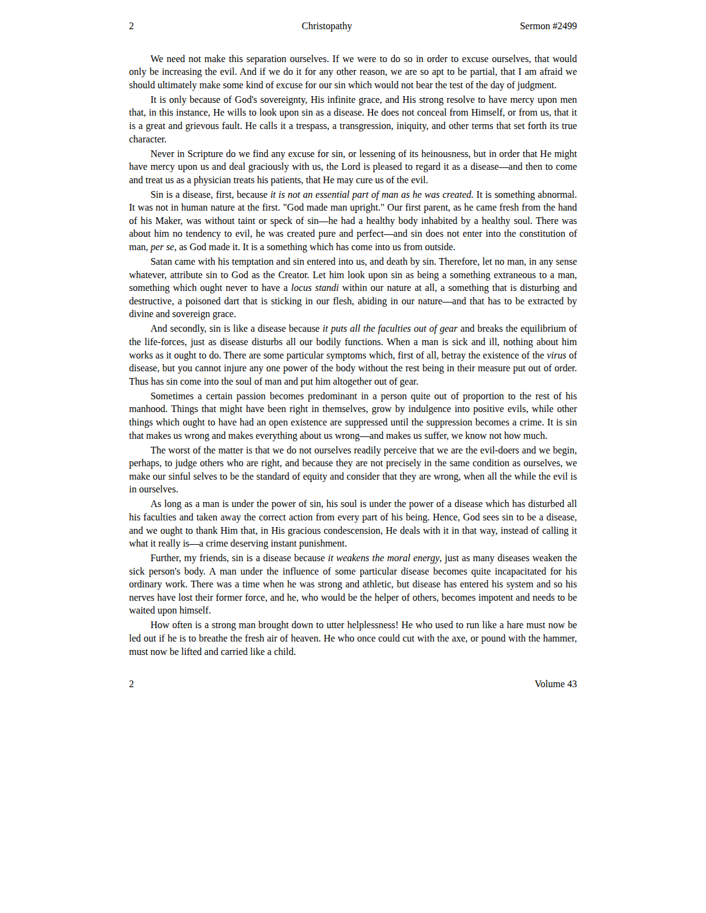2 Christopathy Sermon #2499
We need not make this separation ourselves. If we were to do so in order to excuse ourselves, that would only be increasing the evil. And if we do it for any other reason, we are so apt to be partial, that I am afraid we should ultimately make some kind of excuse for our sin which would not bear the test of the day of judgment.
It is only because of God's sovereignty, His infinite grace, and His strong resolve to have mercy upon men that, in this instance, He wills to look upon sin as a disease. He does not conceal from Himself, or from us, that it is a great and grievous fault. He calls it a trespass, a transgression, iniquity, and other terms that set forth its true character.
Never in Scripture do we find any excuse for sin, or lessening of its heinousness, but in order that He might have mercy upon us and deal graciously with us, the Lord is pleased to regard it as a disease—and then to come and treat us as a physician treats his patients, that He may cure us of the evil.
Sin is a disease, first, because it is not an essential part of man as he was created. It is something abnormal. It was not in human nature at the first. "God made man upright." Our first parent, as he came fresh from the hand of his Maker, was without taint or speck of sin—he had a healthy body inhabited by a healthy soul. There was about him no tendency to evil, he was created pure and perfect—and sin does not enter into the constitution of man, per se, as God made it. It is a something which has come into us from outside.
Satan came with his temptation and sin entered into us, and death by sin. Therefore, let no man, in any sense whatever, attribute sin to God as the Creator. Let him look upon sin as being a something extraneous to a man, something which ought never to have a locus standi within our nature at all, a something that is disturbing and destructive, a poisoned dart that is sticking in our flesh, abiding in our nature—and that has to be extracted by divine and sovereign grace.
And secondly, sin is like a disease because it puts all the faculties out of gear and breaks the equilibrium of the life-forces, just as disease disturbs all our bodily functions. When a man is sick and ill, nothing about him works as it ought to do. There are some particular symptoms which, first of all, betray the existence of the virus of disease, but you cannot injure any one power of the body without the rest being in their measure put out of order. Thus has sin come into the soul of man and put him altogether out of gear.
Sometimes a certain passion becomes predominant in a person quite out of proportion to the rest of his manhood. Things that might have been right in themselves, grow by indulgence into positive evils, while other things which ought to have had an open existence are suppressed until the suppression becomes a crime. It is sin that makes us wrong and makes everything about us wrong—and makes us suffer, we know not how much.
The worst of the matter is that we do not ourselves readily perceive that we are the evil-doers and we begin, perhaps, to judge others who are right, and because they are not precisely in the same condition as ourselves, we make our sinful selves to be the standard of equity and consider that they are wrong, when all the while the evil is in ourselves.
As long as a man is under the power of sin, his soul is under the power of a disease which has disturbed all his faculties and taken away the correct action from every part of his being. Hence, God sees sin to be a disease, and we ought to thank Him that, in His gracious condescension, He deals with it in that way, instead of calling it what it really is—a crime deserving instant punishment.
Further, my friends, sin is a disease because it weakens the moral energy, just as many diseases weaken the sick person's body. A man under the influence of some particular disease becomes quite incapacitated for his ordinary work. There was a time when he was strong and athletic, but disease has entered his system and so his nerves have lost their former force, and he, who would be the helper of others, becomes impotent and needs to be waited upon himself.
How often is a strong man brought down to utter helplessness! He who used to run like a hare must now be led out if he is to breathe the fresh air of heaven. He who once could cut with the axe, or pound with the hammer, must now be lifted and carried like a child.
2 Volume 43